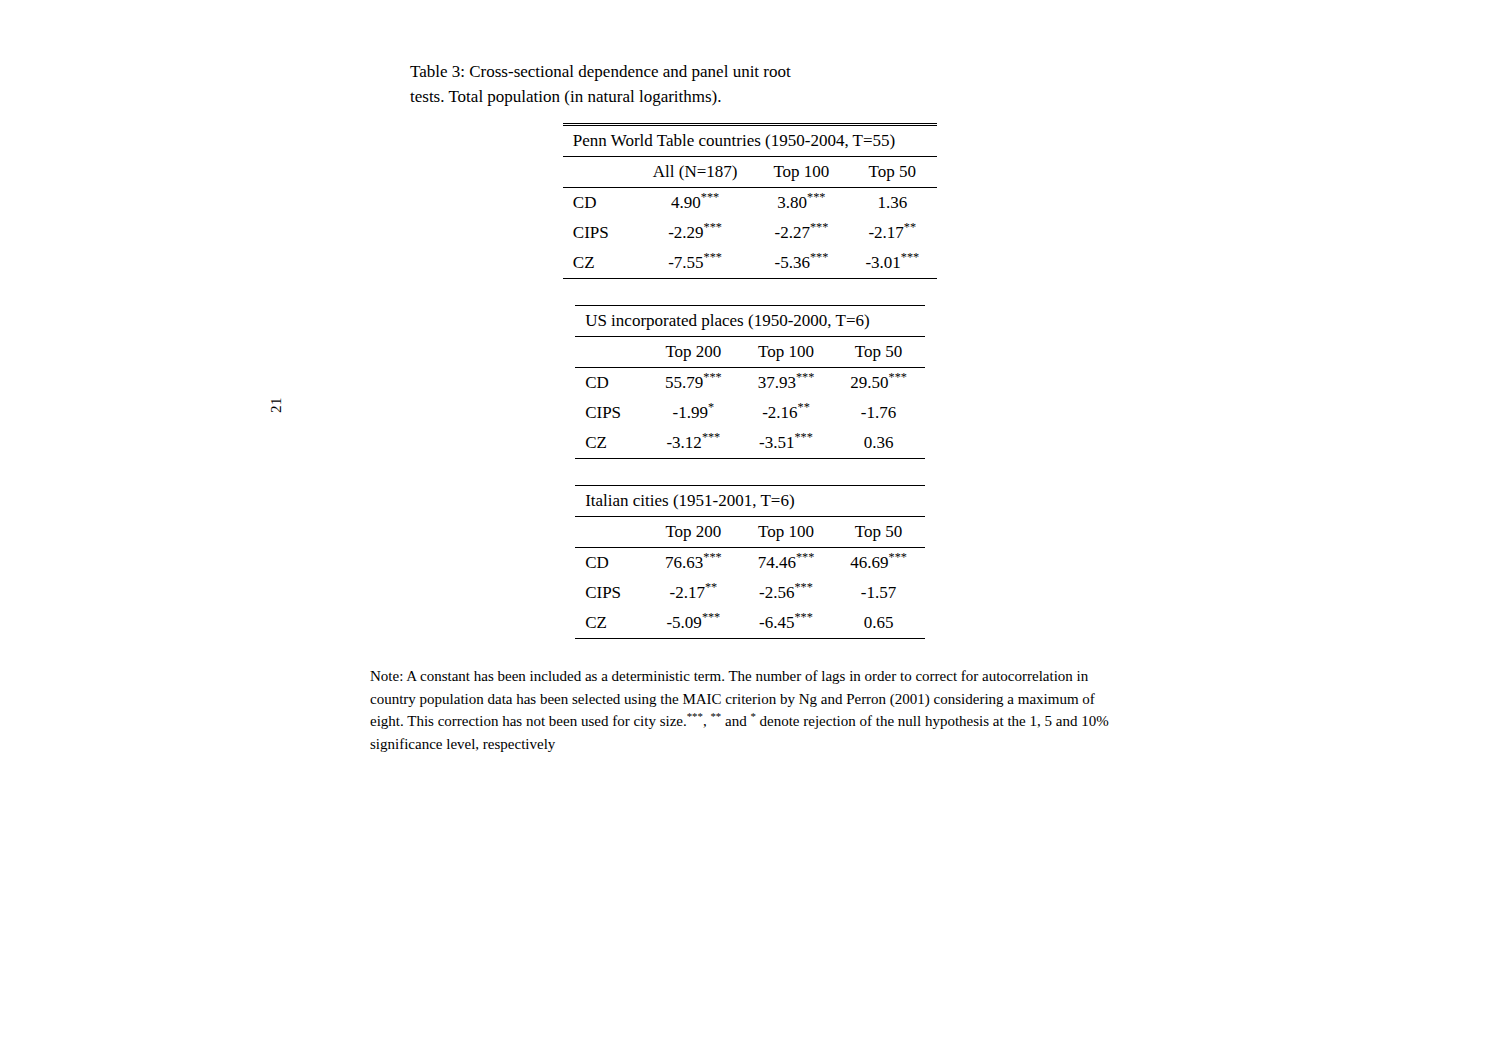21
Table 3: Cross-sectional dependence and panel unit root
tests. Total population (in natural logarithms).
| Penn World Table countries (1950-2004, T=55) |
| | All (N=187) | Top 100 | Top 50 |
| CD | 4.90 *** | 3.80 *** | 1.36 |
| CIPS | -2.29 *** | -2.27 *** | -2.17 ** |
| CZ | -7.55 *** | -5.36 *** | -3.01 *** |
| US incorporated places (1950-2000, T=6) |
| | Top 200 | Top 100 | Top 50 |
| CD | 55.79 *** | 37.93 *** | 29.50 *** |
| CIPS | -1.99 * | -2.16 ** | -1.76 |
| CZ | -3.12 *** | -3.51 *** | 0.36 |
| Italian cities (1951-2001, T=6) |
| | Top 200 | Top 100 | Top 50 |
| CD | 76.63 *** | 74.46 *** | 46.69 *** |
| CIPS | -2.17 ** | -2.56 *** | -1.57 |
| CZ | -5.09 *** | -6.45 *** | 0.65 |
Note: A constant has been included as a deterministic term. The number of lags in order to correct for autocorrelation in country population data has been selected using the MAIC criterion by Ng and Perron (2001) considering a maximum of eight. This correction has not been used for city size.***, ** and * denote rejection of the null hypothesis at the 1, 5 and 10% significance level, respectively